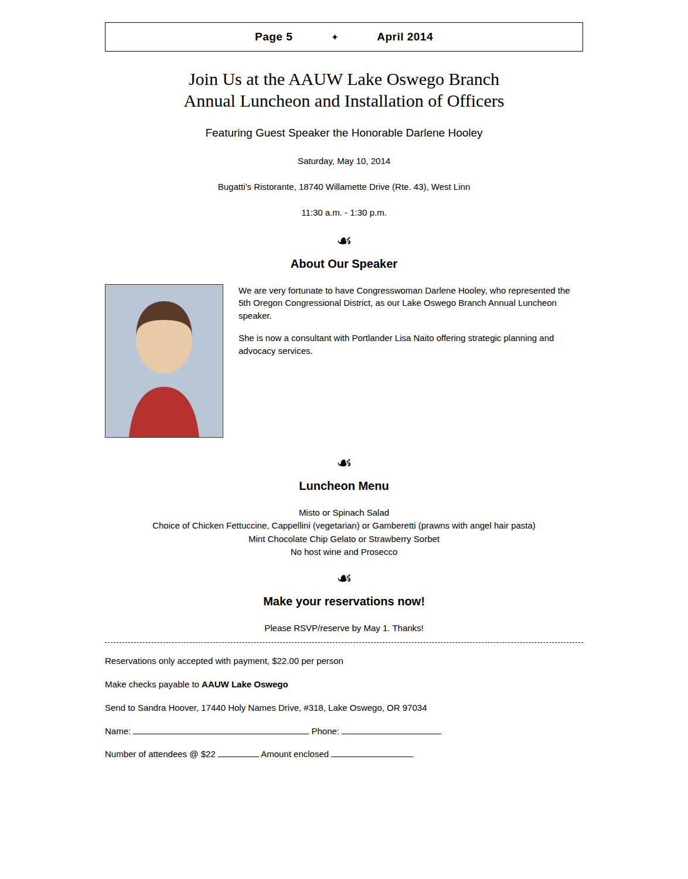Page 5 ✦ April 2014
Join Us at the AAUW Lake Oswego Branch
Annual Luncheon and Installation of Officers
Featuring Guest Speaker the Honorable Darlene Hooley
Saturday, May 10, 2014
Bugatti’s Ristorante, 18740 Willamette Drive (Rte. 43), West Linn
11:30 a.m. - 1:30 p.m.
☙
About Our Speaker
We are very fortunate to have Congresswoman Darlene Hooley, who represented the 5th Oregon Congressional District, as our Lake Oswego Branch Annual Luncheon speaker.
She is now a consultant with Portlander Lisa Naito offering strategic planning and advocacy services.
☙
Luncheon Menu
Misto or Spinach Salad
Choice of Chicken Fettuccine, Cappellini (vegetarian) or Gamberetti (prawns with angel hair pasta)
Mint Chocolate Chip Gelato or Strawberry Sorbet
No host wine and Prosecco
☙
Make your reservations now!
Please RSVP/reserve by May 1. Thanks!
Reservations only accepted with payment, $22.00 per person
Make checks payable to AAUW Lake Oswego
Send to Sandra Hoover, 17440 Holy Names Drive, #318, Lake Oswego, OR 97034
Name: Phone:
Number of attendees @ $22 Amount enclosed